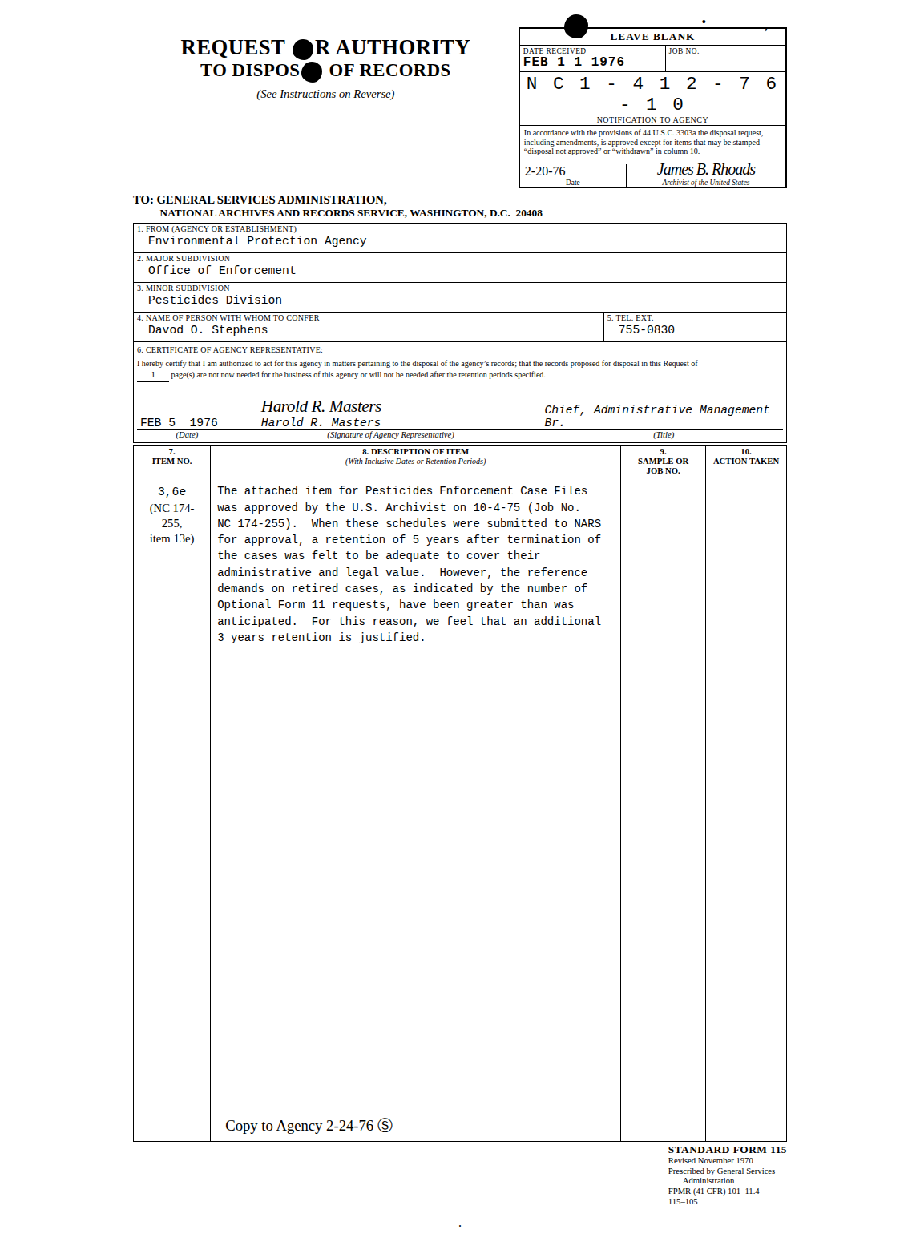• ,
REQUEST R AUTHORITY
TO DISPOS OF RECORDS
(See Instructions on Reverse)
LEAVE BLANK
DATE RECEIVED
FEB 1 1 1976
JOB NO.
N C 1 - 4 1 2 - 7 6 - 1 0
NOTIFICATION TO AGENCY
In accordance with the provisions of 44 U.S.C. 3303a the disposal request, including amendments, is approved except for items that may be stamped “disposal not approved” or “withdrawn” in column 10.
2-20-76
Date
James B. Rhoads
Archivist of the United States
TO: GENERAL SERVICES ADMINISTRATION,
NATIONAL ARCHIVES AND RECORDS SERVICE, WASHINGTON, D.C. 20408
| 1. FROM (AGENCY OR ESTABLISHMENT) Environmental Protection Agency |
| 2. MAJOR SUBDIVISION Office of Enforcement |
| 3. MINOR SUBDIVISION Pesticides Division |
| 4. NAME OF PERSON WITH WHOM TO CONFER Davod O. Stephens | 5. TEL. EXT. 755-0830 |
6. CERTIFICATE OF AGENCY REPRESENTATIVE:
I hereby certify that I am authorized to act for this agency in matters pertaining to the disposal of the agency’s records; that the records proposed for disposal in this Request of
1 page(s) are not now needed for the business of this agency or will not be needed after the retention periods specified.
FEB 5 1976
(Date)
Harold R. Masters
Harold R. Masters
(Signature of Agency Representative)
Chief, Administrative Management Br.
(Title)
| 7. ITEM NO. | 8. DESCRIPTION OF ITEM (With Inclusive Dates or Retention Periods) | 9. SAMPLE OR JOB NO. | 10. ACTION TAKEN |
| --- | --- | --- | --- |
| 3,6e (NC 174- 255, item 13e) | The attached item for Pesticides Enforcement Case Files was approved by the U.S. Archivist on 10-4-75 (Job No. NC 174-255). When these schedules were submitted to NARS for approval, a retention of 5 years after termination of the cases was felt to be adequate to cover their administrative and legal value. However, the reference demands on retired cases, as indicated by the number of Optional Form 11 requests, have been greater than was anticipated. For this reason, we feel that an additional 3 years retention is justified. Copy to Agency 2-24-76 Ⓢ | | |
STANDARD FORM 115
Revised November 1970
Prescribed by General Services
Administration
FPMR (41 CFR) 101–11.4
115–105
.